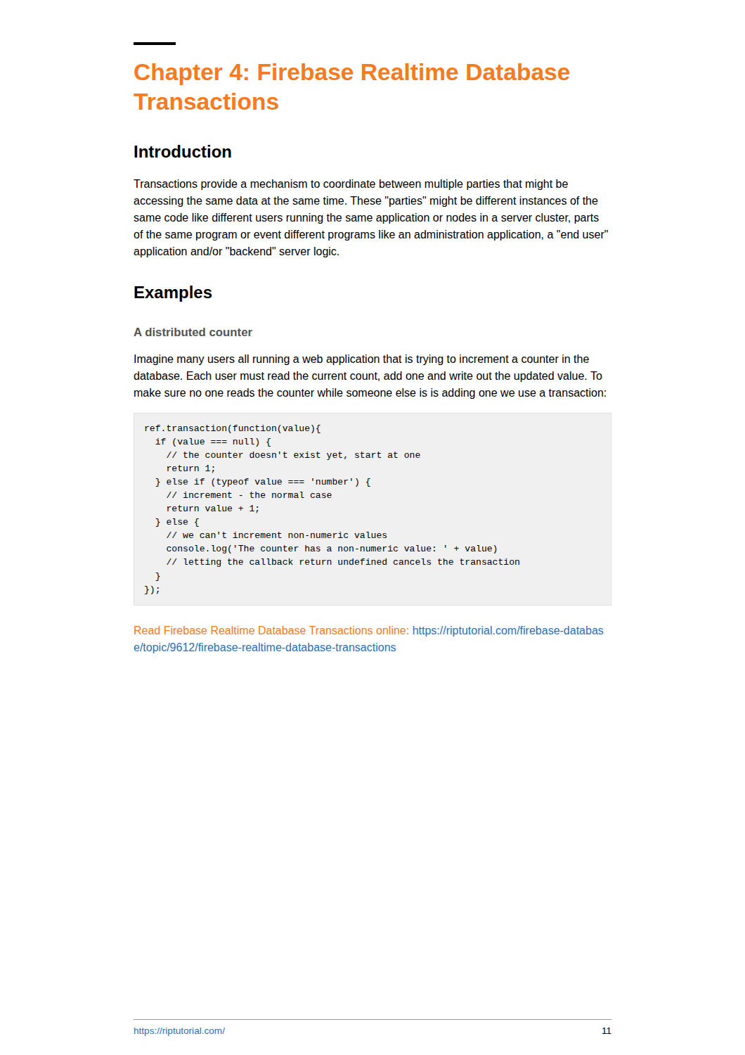Chapter 4: Firebase Realtime Database Transactions
Introduction
Transactions provide a mechanism to coordinate between multiple parties that might be accessing the same data at the same time. These "parties" might be different instances of the same code like different users running the same application or nodes in a server cluster, parts of the same program or event different programs like an administration application, a "end user" application and/or "backend" server logic.
Examples
A distributed counter
Imagine many users all running a web application that is trying to increment a counter in the database. Each user must read the current count, add one and write out the updated value. To make sure no one reads the counter while someone else is is adding one we use a transaction:
ref.transaction(function(value){
  if (value === null) {
    // the counter doesn't exist yet, start at one
    return 1;
  } else if (typeof value === 'number') {
    // increment - the normal case
    return value + 1;
  } else {
    // we can't increment non-numeric values
    console.log('The counter has a non-numeric value: ' + value)
    // letting the callback return undefined cancels the transaction
  }
});
Read Firebase Realtime Database Transactions online: https://riptutorial.com/firebase-database/topic/9612/firebase-realtime-database-transactions
https://riptutorial.com/ 11